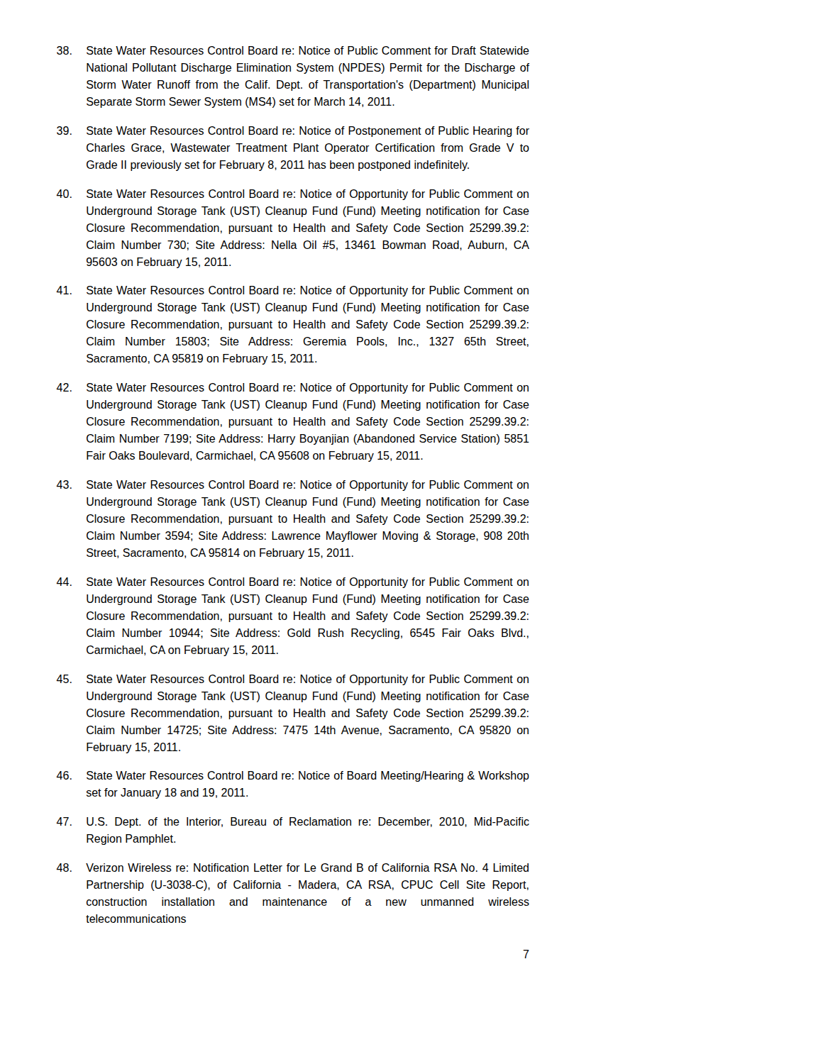State Water Resources Control Board re: Notice of Public Comment for Draft Statewide National Pollutant Discharge Elimination System (NPDES) Permit for the Discharge of Storm Water Runoff from the Calif. Dept. of Transportation's (Department) Municipal Separate Storm Sewer System (MS4) set for March 14, 2011.
State Water Resources Control Board re: Notice of Postponement of Public Hearing for Charles Grace, Wastewater Treatment Plant Operator Certification from Grade V to Grade II previously set for February 8, 2011 has been postponed indefinitely.
State Water Resources Control Board re: Notice of Opportunity for Public Comment on Underground Storage Tank (UST) Cleanup Fund (Fund) Meeting notification for Case Closure Recommendation, pursuant to Health and Safety Code Section 25299.39.2: Claim Number 730; Site Address: Nella Oil #5, 13461 Bowman Road, Auburn, CA 95603 on February 15, 2011.
State Water Resources Control Board re: Notice of Opportunity for Public Comment on Underground Storage Tank (UST) Cleanup Fund (Fund) Meeting notification for Case Closure Recommendation, pursuant to Health and Safety Code Section 25299.39.2: Claim Number 15803; Site Address: Geremia Pools, Inc., 1327 65th Street, Sacramento, CA 95819 on February 15, 2011.
State Water Resources Control Board re: Notice of Opportunity for Public Comment on Underground Storage Tank (UST) Cleanup Fund (Fund) Meeting notification for Case Closure Recommendation, pursuant to Health and Safety Code Section 25299.39.2: Claim Number 7199; Site Address: Harry Boyanjian (Abandoned Service Station) 5851 Fair Oaks Boulevard, Carmichael, CA 95608 on February 15, 2011.
State Water Resources Control Board re: Notice of Opportunity for Public Comment on Underground Storage Tank (UST) Cleanup Fund (Fund) Meeting notification for Case Closure Recommendation, pursuant to Health and Safety Code Section 25299.39.2: Claim Number 3594; Site Address: Lawrence Mayflower Moving & Storage, 908 20th Street, Sacramento, CA 95814 on February 15, 2011.
State Water Resources Control Board re: Notice of Opportunity for Public Comment on Underground Storage Tank (UST) Cleanup Fund (Fund) Meeting notification for Case Closure Recommendation, pursuant to Health and Safety Code Section 25299.39.2: Claim Number 10944; Site Address: Gold Rush Recycling, 6545 Fair Oaks Blvd., Carmichael, CA on February 15, 2011.
State Water Resources Control Board re: Notice of Opportunity for Public Comment on Underground Storage Tank (UST) Cleanup Fund (Fund) Meeting notification for Case Closure Recommendation, pursuant to Health and Safety Code Section 25299.39.2: Claim Number 14725; Site Address: 7475 14th Avenue, Sacramento, CA 95820 on February 15, 2011.
State Water Resources Control Board re: Notice of Board Meeting/Hearing & Workshop set for January 18 and 19, 2011.
U.S. Dept. of the Interior, Bureau of Reclamation re: December, 2010, Mid-Pacific Region Pamphlet.
Verizon Wireless re: Notification Letter for Le Grand B of California RSA No. 4 Limited Partnership (U-3038-C), of California - Madera, CA RSA, CPUC Cell Site Report, construction installation and maintenance of a new unmanned wireless telecommunications
7